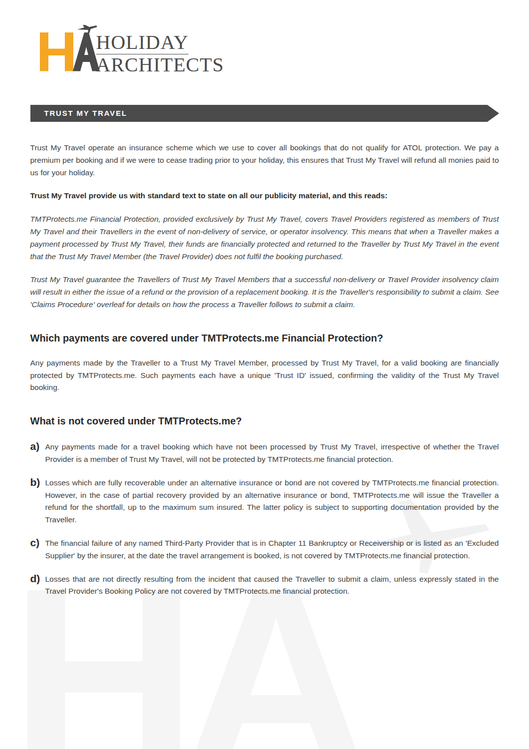HA
HOLIDAY
ARCHITECTS
TRUST MY TRAVEL
Trust My Travel operate an insurance scheme which we use to cover all bookings that do not qualify for ATOL protection. We pay a premium per booking and if we were to cease trading prior to your holiday, this ensures that Trust My Travel will refund all monies paid to us for your holiday.
Trust My Travel provide us with standard text to state on all our publicity material, and this reads:
TMTProtects.me Financial Protection, provided exclusively by Trust My Travel, covers Travel Providers registered as members of Trust My Travel and their Travellers in the event of non-delivery of service, or operator insolvency. This means that when a Traveller makes a payment processed by Trust My Travel, their funds are financially protected and returned to the Traveller by Trust My Travel in the event that the Trust My Travel Member (the Travel Provider) does not fulfil the booking purchased.
Trust My Travel guarantee the Travellers of Trust My Travel Members that a successful non-delivery or Travel Provider insolvency claim will result in either the issue of a refund or the provision of a replacement booking. It is the Traveller's responsibility to submit a claim. See 'Claims Procedure' overleaf for details on how the process a Traveller follows to submit a claim.
Which payments are covered under TMTProtects.me Financial Protection?
Any payments made by the Traveller to a Trust My Travel Member, processed by Trust My Travel, for a valid booking are financially protected by TMTProtects.me. Such payments each have a unique 'Trust ID' issued, confirming the validity of the Trust My Travel booking.
What is not covered under TMTProtects.me?
a)
Any payments made for a travel booking which have not been processed by Trust My Travel, irrespective of whether the Travel Provider is a member of Trust My Travel, will not be protected by TMTProtects.me financial protection.
b)
Losses which are fully recoverable under an alternative insurance or bond are not covered by TMTProtects.me financial protection. However, in the case of partial recovery provided by an alternative insurance or bond, TMTProtects.me will issue the Traveller a refund for the shortfall, up to the maximum sum insured. The latter policy is subject to supporting documentation provided by the Traveller.
c)
The financial failure of any named Third-Party Provider that is in Chapter 11 Bankruptcy or Receivership or is listed as an 'Excluded Supplier' by the insurer, at the date the travel arrangement is booked, is not covered by TMTProtects.me financial protection.
d)
Losses that are not directly resulting from the incident that caused the Traveller to submit a claim, unless expressly stated in the Travel Provider's Booking Policy are not covered by TMTProtects.me financial protection.